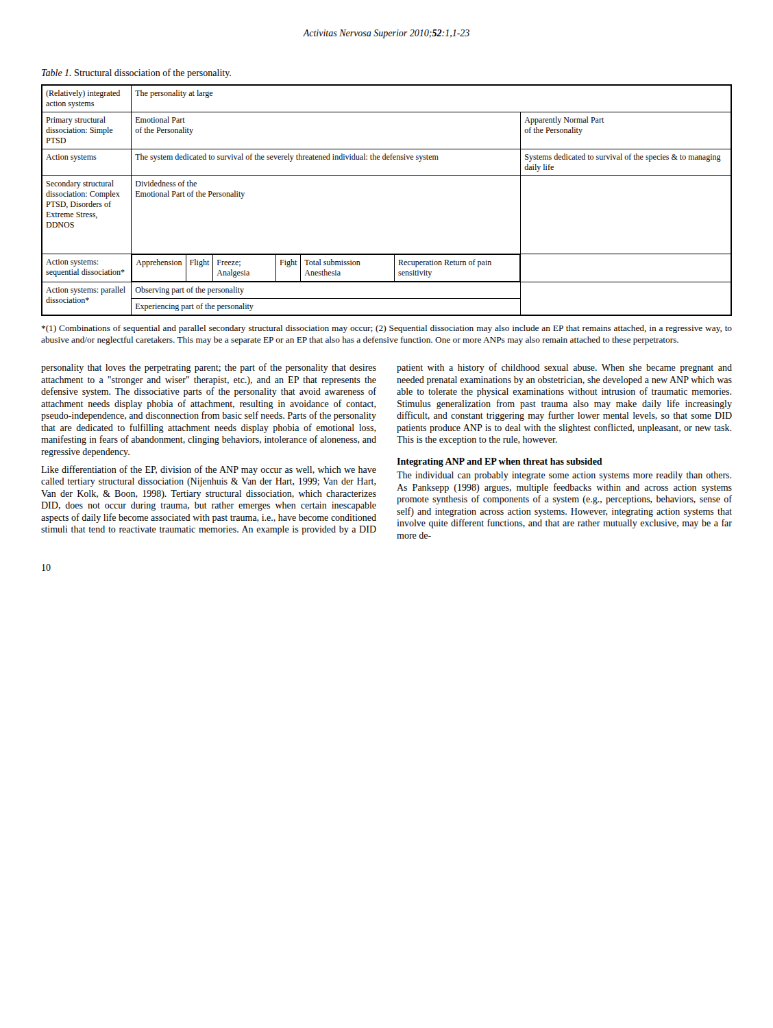Activitas Nervosa Superior 2010;52:1,1-23
Table 1. Structural dissociation of the personality.
| (Relatively) integrated action systems | The personality at large |
| Primary structural dissociation: Simple PTSD | Emotional Part of the Personality | Apparently Normal Part of the Personality |
| Action systems | The system dedicated to survival of the severely threatened individual: the defensive system | Systems dedicated to survival of the species & to managing daily life |
| Secondary structural dissociation: Complex PTSD, Disorders of Extreme Stress, DDNOS | Dividedness of the Emotional Part of the Personality | |
| Action systems: sequential dissociation* | / Apprehension / Flight / Freeze; Analgesia / Fight / Total submission Anesthesia / Recuperation Return of pain sensitivity / | |
| Action systems: parallel dissociation* | Observing part of the personality Experiencing part of the personality | |
*(1) Combinations of sequential and parallel secondary structural dissociation may occur; (2) Sequential dissociation may also include an EP that remains attached, in a regressive way, to abusive and/or neglectful caretakers. This may be a separate EP or an EP that also has a defensive function. One or more ANPs may also remain attached to these perpetrators.
personality that loves the perpetrating parent; the part of the personality that desires attachment to a "stronger and wiser" therapist, etc.), and an EP that represents the defensive system. The dissociative parts of the personality that avoid awareness of attachment needs display phobia of attachment, resulting in avoidance of contact, pseudo-independence, and disconnection from basic self needs. Parts of the personality that are dedicated to fulfilling attachment needs display phobia of emotional loss, manifesting in fears of abandonment, clinging behaviors, intolerance of aloneness, and regressive dependency.
Like differentiation of the EP, division of the ANP may occur as well, which we have called tertiary structural dissociation (Nijenhuis & Van der Hart, 1999; Van der Hart, Van der Kolk, & Boon, 1998). Tertiary structural dissociation, which characterizes DID, does not occur during trauma, but rather emerges when certain inescapable aspects of daily life become associated with past trauma, i.e., have become conditioned stimuli that tend to reactivate traumatic memories. An example is provided by a DID patient with a history of childhood sexual abuse. When she became pregnant and needed prenatal examinations by an obstetrician, she developed a new ANP which was able to tolerate the physical examinations without intrusion of traumatic memories. Stimulus generalization from past trauma also may make daily life increasingly difficult, and constant triggering may further lower mental levels, so that some DID patients produce ANP is to deal with the slightest conflicted, unpleasant, or new task. This is the exception to the rule, however.
Integrating ANP and EP when threat has subsided
The individual can probably integrate some action systems more readily than others. As Panksepp (1998) argues, multiple feedbacks within and across action systems promote synthesis of components of a system (e.g., perceptions, behaviors, sense of self) and integration across action systems. However, integrating action systems that involve quite different functions, and that are rather mutually exclusive, may be a far more de-
10